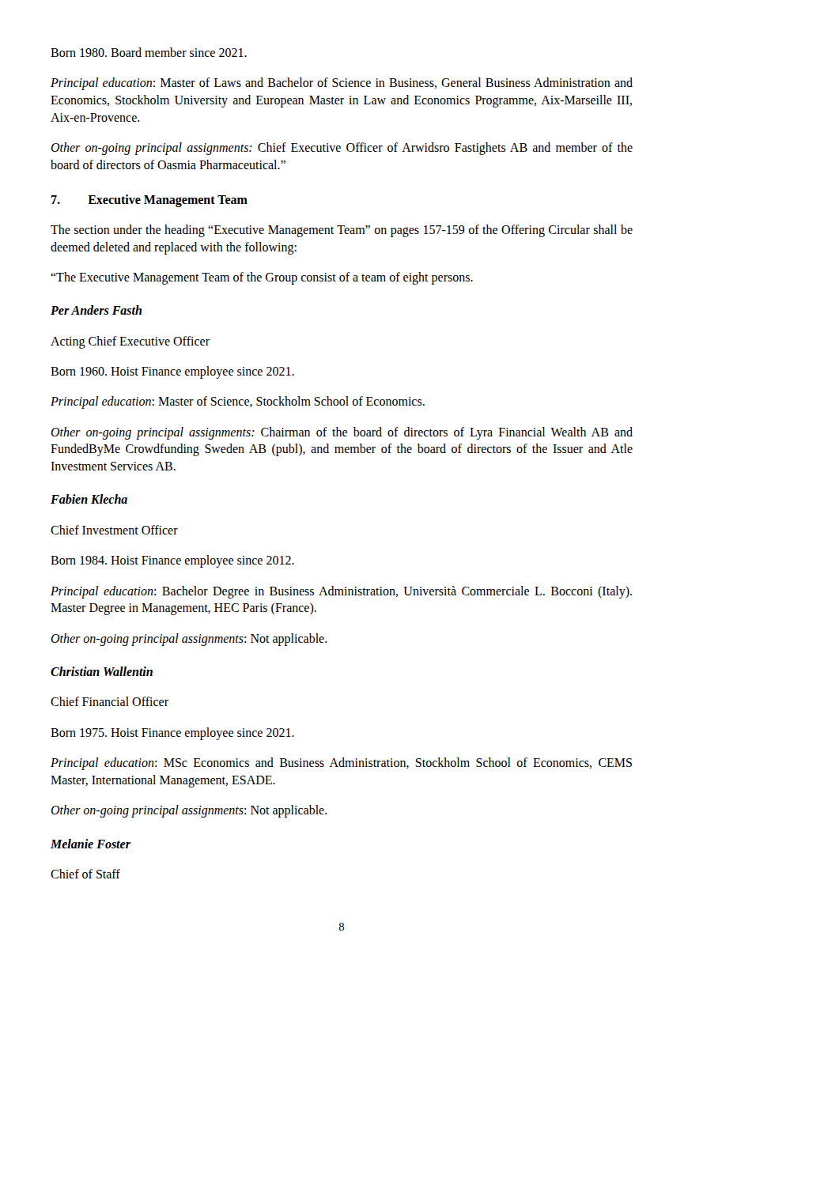Born 1980. Board member since 2021.
Principal education: Master of Laws and Bachelor of Science in Business, General Business Administration and Economics, Stockholm University and European Master in Law and Economics Programme, Aix-Marseille III, Aix-en-Provence.
Other on-going principal assignments: Chief Executive Officer of Arwidsro Fastighets AB and member of the board of directors of Oasmia Pharmaceutical.”
7. Executive Management Team
The section under the heading “Executive Management Team” on pages 157-159 of the Offering Circular shall be deemed deleted and replaced with the following:
“The Executive Management Team of the Group consist of a team of eight persons.
Per Anders Fasth
Acting Chief Executive Officer
Born 1960. Hoist Finance employee since 2021.
Principal education: Master of Science, Stockholm School of Economics.
Other on-going principal assignments: Chairman of the board of directors of Lyra Financial Wealth AB and FundedByMe Crowdfunding Sweden AB (publ), and member of the board of directors of the Issuer and Atle Investment Services AB.
Fabien Klecha
Chief Investment Officer
Born 1984. Hoist Finance employee since 2012.
Principal education: Bachelor Degree in Business Administration, Università Commerciale L. Bocconi (Italy). Master Degree in Management, HEC Paris (France).
Other on-going principal assignments: Not applicable.
Christian Wallentin
Chief Financial Officer
Born 1975. Hoist Finance employee since 2021.
Principal education: MSc Economics and Business Administration, Stockholm School of Economics, CEMS Master, International Management, ESADE.
Other on-going principal assignments: Not applicable.
Melanie Foster
Chief of Staff
8